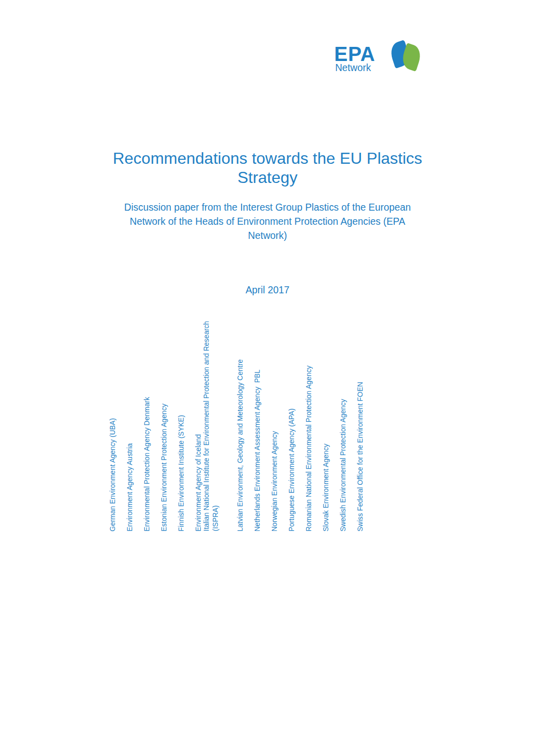EPA Network
Recommendations towards the EU Plastics Strategy
Discussion paper from the Interest Group Plastics of the European Network of the Heads of Environment Protection Agencies (EPA Network)
April 2017
German Environment Agency (UBA)
Environment Agency Austria
Environmental Protection Agency Denmark
Estonian Environment Protection Agency
Finnish Environment Institute (SYKE)
Environment Agency of Iceland
Italian National Institute for Environmental Protection and Research (ISPRA)
Latvian Environment, Geology and Meteorology Centre
Netherlands Environment Assessment Agency PBL
Norwegian Environment Agency
Portuguese Environment Agency (APA)
Romanian National Environmental Protection Agency
Slovak Environment Agency
Swedish Environmental Protection Agency
Swiss Federal Office for the Environment FOEN